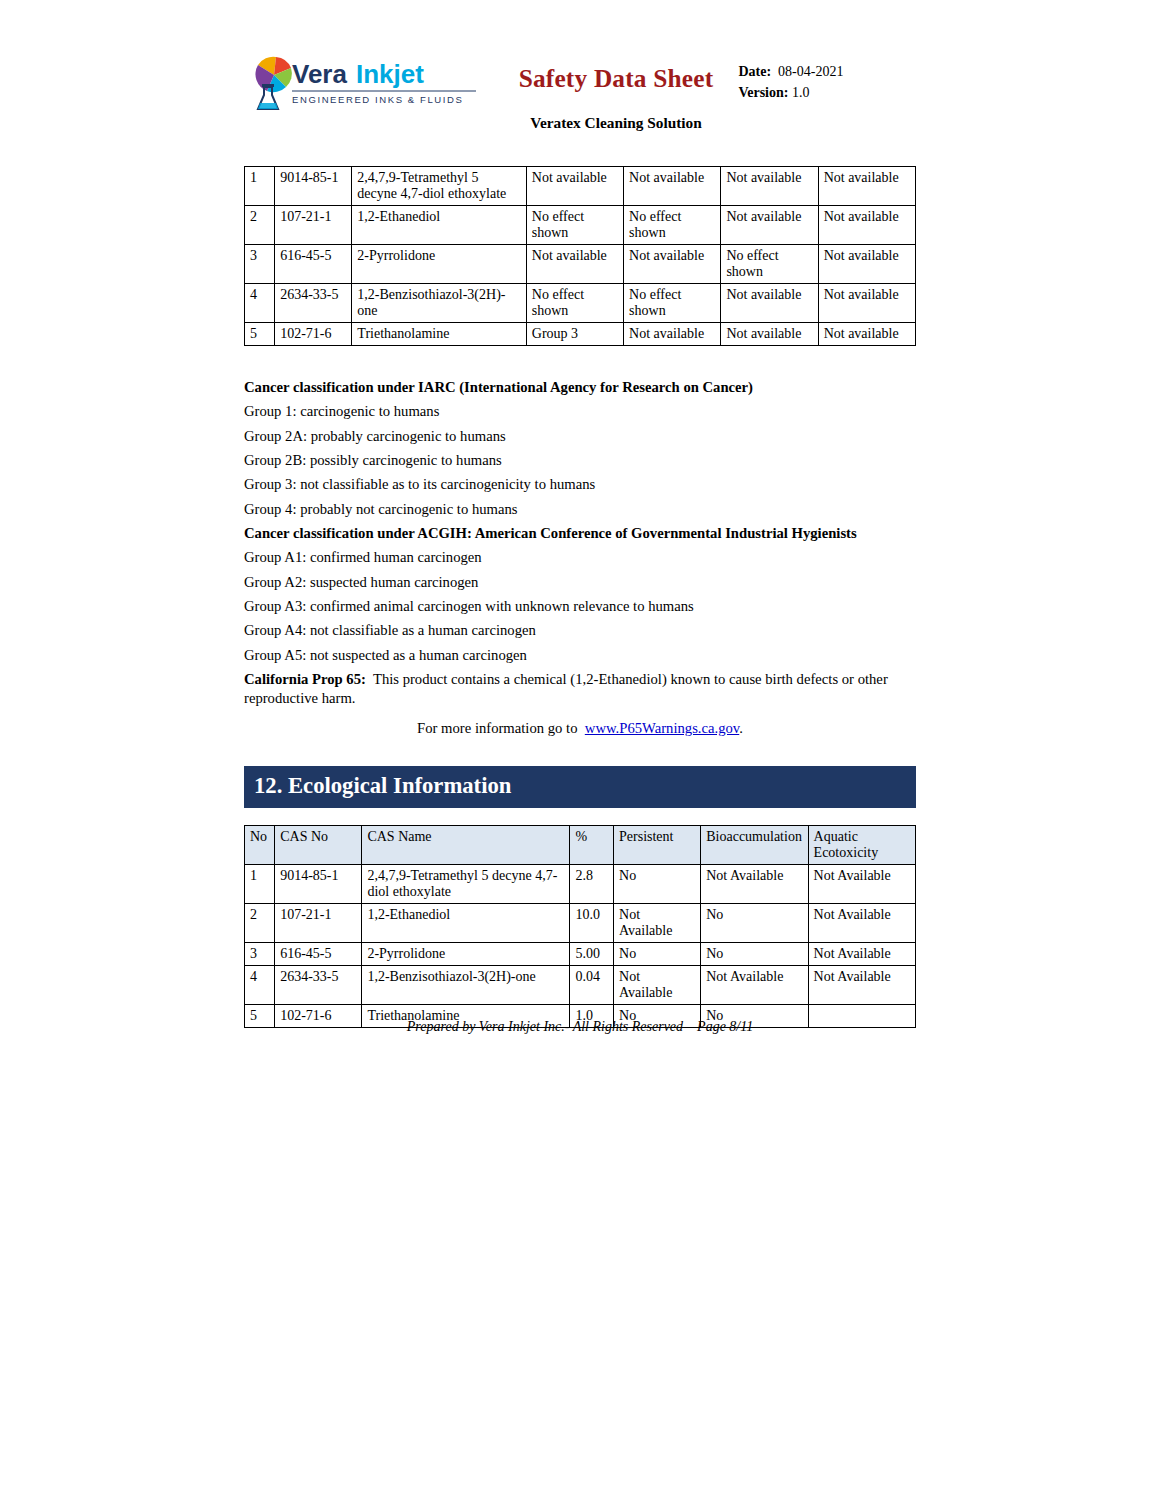Vera Inkjet ENGINEERED INKS & FLUIDS
Safety Data Sheet
Veratex Cleaning Solution
Date: 08-04-2021
Version: 1.0
| 1 | 9014-85-1 | 2,4,7,9-Tetramethyl 5 decyne 4,7-diol ethoxylate | Not available | Not available | Not available | Not available |
| 2 | 107-21-1 | 1,2-Ethanediol | No effect shown | No effect shown | Not available | Not available |
| 3 | 616-45-5 | 2-Pyrrolidone | Not available | Not available | No effect shown | Not available |
| 4 | 2634-33-5 | 1,2-Benzisothiazol-3(2H)-one | No effect shown | No effect shown | Not available | Not available |
| 5 | 102-71-6 | Triethanolamine | Group 3 | Not available | Not available | Not available |
Cancer classification under IARC (International Agency for Research on Cancer)
Group 1: carcinogenic to humans
Group 2A: probably carcinogenic to humans
Group 2B: possibly carcinogenic to humans
Group 3: not classifiable as to its carcinogenicity to humans
Group 4: probably not carcinogenic to humans
Cancer classification under ACGIH: American Conference of Governmental Industrial Hygienists
Group A1: confirmed human carcinogen
Group A2: suspected human carcinogen
Group A3: confirmed animal carcinogen with unknown relevance to humans
Group A4: not classifiable as a human carcinogen
Group A5: not suspected as a human carcinogen
California Prop 65: This product contains a chemical (1,2-Ethanediol) known to cause birth defects or other reproductive harm.
For more information go to www.P65Warnings.ca.gov.
12. Ecological Information
| No | CAS No | CAS Name | % | Persistent | Bioaccumulation | Aquatic Ecotoxicity |
| --- | --- | --- | --- | --- | --- | --- |
| 1 | 9014-85-1 | 2,4,7,9-Tetramethyl 5 decyne 4,7-diol ethoxylate | 2.8 | No | Not Available | Not Available |
| 2 | 107-21-1 | 1,2-Ethanediol | 10.0 | Not Available | No | Not Available |
| 3 | 616-45-5 | 2-Pyrrolidone | 5.00 | No | No | Not Available |
| 4 | 2634-33-5 | 1,2-Benzisothiazol-3(2H)-one | 0.04 | Not Available | Not Available | Not Available |
| 5 | 102-71-6 | Triethanolamine | 1.0 | No | No | |
Prepared by Vera Inkjet Inc.- All Rights Reserved – Page 8/11